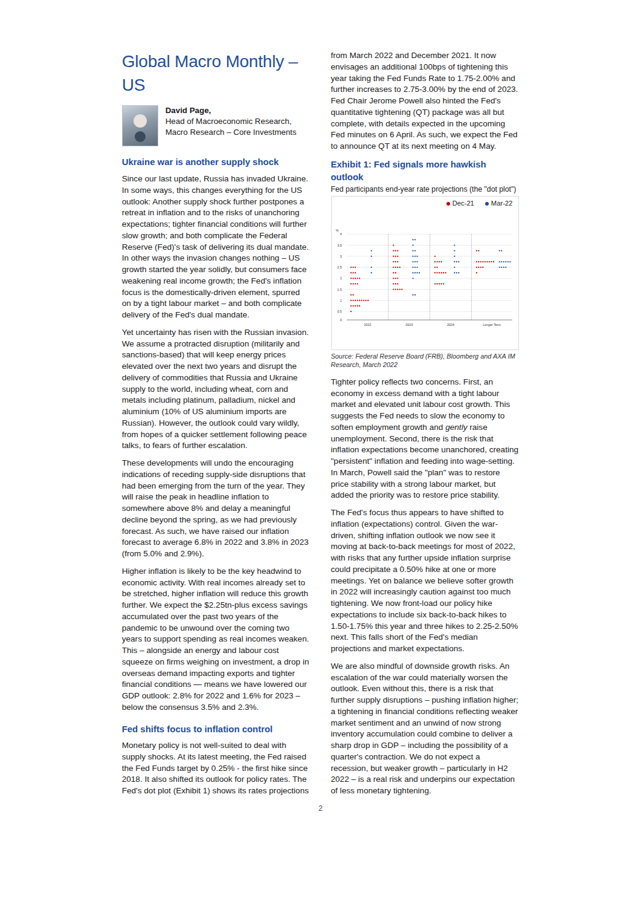Global Macro Monthly – US
David Page,
Head of Macroeconomic Research,
Macro Research – Core Investments
Ukraine war is another supply shock
Since our last update, Russia has invaded Ukraine. In some ways, this changes everything for the US outlook: Another supply shock further postpones a retreat in inflation and to the risks of unanchoring expectations; tighter financial conditions will further slow growth; and both complicate the Federal Reserve (Fed)'s task of delivering its dual mandate. In other ways the invasion changes nothing – US growth started the year solidly, but consumers face weakening real income growth; the Fed's inflation focus is the domestically-driven element, spurred on by a tight labour market – and both complicate delivery of the Fed's dual mandate.
Yet uncertainty has risen with the Russian invasion. We assume a protracted disruption (militarily and sanctions-based) that will keep energy prices elevated over the next two years and disrupt the delivery of commodities that Russia and Ukraine supply to the world, including wheat, corn and metals including platinum, palladium, nickel and aluminium (10% of US aluminium imports are Russian). However, the outlook could vary wildly, from hopes of a quicker settlement following peace talks, to fears of further escalation.
These developments will undo the encouraging indications of receding supply-side disruptions that had been emerging from the turn of the year. They will raise the peak in headline inflation to somewhere above 8% and delay a meaningful decline beyond the spring, as we had previously forecast. As such, we have raised our inflation forecast to average 6.8% in 2022 and 3.8% in 2023 (from 5.0% and 2.9%).
Higher inflation is likely to be the key headwind to economic activity. With real incomes already set to be stretched, higher inflation will reduce this growth further. We expect the $2.25tn-plus excess savings accumulated over the past two years of the pandemic to be unwound over the coming two years to support spending as real incomes weaken. This – alongside an energy and labour cost squeeze on firms weighing on investment, a drop in overseas demand impacting exports and tighter financial conditions — means we have lowered our GDP outlook: 2.8% for 2022 and 1.6% for 2023 – below the consensus 3.5% and 2.3%.
Fed shifts focus to inflation control
Monetary policy is not well-suited to deal with supply shocks. At its latest meeting, the Fed raised the Fed Funds target by 0.25% - the first hike since 2018. It also shifted its outlook for policy rates. The Fed's dot plot (Exhibit 1) shows its rates projections from March 2022 and December 2021. It now envisages an additional 100bps of tightening this year taking the Fed Funds Rate to 1.75-2.00% and further increases to 2.75-3.00% by the end of 2023. Fed Chair Jerome Powell also hinted the Fed's quantitative tightening (QT) package was all but complete, with details expected in the upcoming Fed minutes on 6 April. As such, we expect the Fed to announce QT at its next meeting on 4 May.
Exhibit 1: Fed signals more hawkish outlook
Fed participants end-year rate projections (the "dot plot")
Dec-21 Mar-22
% 4 3.5 3 2.5 2 1.5 1 0.5 0 2022 2023 2024 Longer Term
Source: Federal Reserve Board (FRB), Bloomberg and AXA IM Research, March 2022
Tighter policy reflects two concerns. First, an economy in excess demand with a tight labour market and elevated unit labour cost growth. This suggests the Fed needs to slow the economy to soften employment growth and gently raise unemployment. Second, there is the risk that inflation expectations become unanchored, creating "persistent" inflation and feeding into wage-setting. In March, Powell said the "plan" was to restore price stability with a strong labour market, but added the priority was to restore price stability.
The Fed's focus thus appears to have shifted to inflation (expectations) control. Given the war-driven, shifting inflation outlook we now see it moving at back-to-back meetings for most of 2022, with risks that any further upside inflation surprise could precipitate a 0.50% hike at one or more meetings. Yet on balance we believe softer growth in 2022 will increasingly caution against too much tightening. We now front-load our policy hike expectations to include six back-to-back hikes to 1.50-1.75% this year and three hikes to 2.25-2.50% next. This falls short of the Fed's median projections and market expectations.
We are also mindful of downside growth risks. An escalation of the war could materially worsen the outlook. Even without this, there is a risk that further supply disruptions – pushing inflation higher; a tightening in financial conditions reflecting weaker market sentiment and an unwind of now strong inventory accumulation could combine to deliver a sharp drop in GDP – including the possibility of a quarter's contraction. We do not expect a recession, but weaker growth – particularly in H2 2022 – is a real risk and underpins our expectation of less monetary tightening.
2